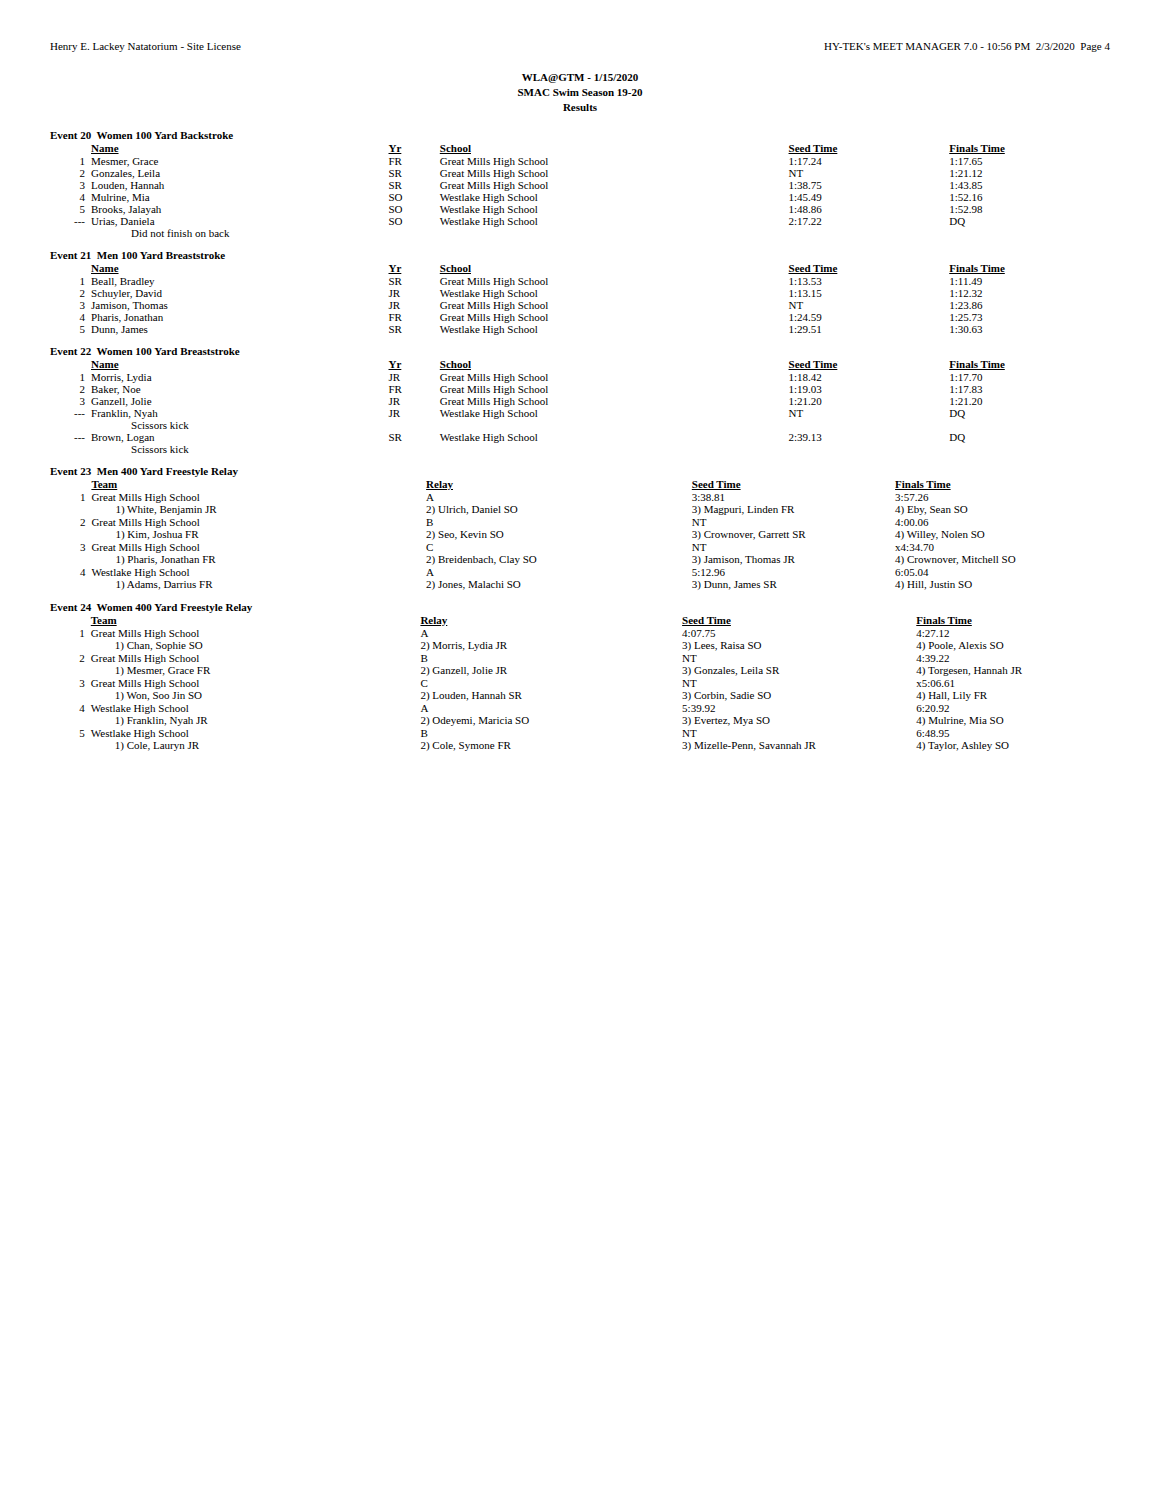Henry E. Lackey Natatorium - Site License
HY-TEK's MEET MANAGER 7.0 - 10:56 PM 2/3/2020 Page 4
WLA@GTM - 1/15/2020
SMAC Swim Season 19-20
Results
Event 20 Women 100 Yard Backstroke
| | Name | Yr | School | Seed Time | Finals Time |
| --- | --- | --- | --- | --- | --- |
| 1 | Mesmer, Grace | FR | Great Mills High School | 1:17.24 | 1:17.65 |
| 2 | Gonzales, Leila | SR | Great Mills High School | NT | 1:21.12 |
| 3 | Louden, Hannah | SR | Great Mills High School | 1:38.75 | 1:43.85 |
| 4 | Mulrine, Mia | SO | Westlake High School | 1:45.49 | 1:52.16 |
| 5 | Brooks, Jalayah | SO | Westlake High School | 1:48.86 | 1:52.98 |
| --- | Urias, Daniela | SO | Westlake High School | 2:17.22 | DQ |
| | Did not finish on back |
Event 21 Men 100 Yard Breaststroke
| | Name | Yr | School | Seed Time | Finals Time |
| --- | --- | --- | --- | --- | --- |
| 1 | Beall, Bradley | SR | Great Mills High School | 1:13.53 | 1:11.49 |
| 2 | Schuyler, David | JR | Westlake High School | 1:13.15 | 1:12.32 |
| 3 | Jamison, Thomas | JR | Great Mills High School | NT | 1:23.86 |
| 4 | Pharis, Jonathan | FR | Great Mills High School | 1:24.59 | 1:25.73 |
| 5 | Dunn, James | SR | Westlake High School | 1:29.51 | 1:30.63 |
Event 22 Women 100 Yard Breaststroke
| | Name | Yr | School | Seed Time | Finals Time |
| --- | --- | --- | --- | --- | --- |
| 1 | Morris, Lydia | JR | Great Mills High School | 1:18.42 | 1:17.70 |
| 2 | Baker, Noe | FR | Great Mills High School | 1:19.03 | 1:17.83 |
| 3 | Ganzell, Jolie | JR | Great Mills High School | 1:21.20 | 1:21.20 |
| --- | Franklin, Nyah | JR | Westlake High School | NT | DQ |
| | Scissors kick |
| --- | Brown, Logan | SR | Westlake High School | 2:39.13 | DQ |
| | Scissors kick |
Event 23 Men 400 Yard Freestyle Relay
| | Team | Relay | Seed Time | Finals Time |
| --- | --- | --- | --- | --- |
| 1 | Great Mills High School | A | 3:38.81 | 3:57.26 |
| | 1) White, Benjamin JR | 2) Ulrich, Daniel SO | 3) Magpuri, Linden FR | 4) Eby, Sean SO |
| 2 | Great Mills High School | B | NT | 4:00.06 |
| | 1) Kim, Joshua FR | 2) Seo, Kevin SO | 3) Crownover, Garrett SR | 4) Willey, Nolen SO |
| 3 | Great Mills High School | C | NT | x4:34.70 |
| | 1) Pharis, Jonathan FR | 2) Breidenbach, Clay SO | 3) Jamison, Thomas JR | 4) Crownover, Mitchell SO |
| 4 | Westlake High School | A | 5:12.96 | 6:05.04 |
| | 1) Adams, Darrius FR | 2) Jones, Malachi SO | 3) Dunn, James SR | 4) Hill, Justin SO |
Event 24 Women 400 Yard Freestyle Relay
| | Team | Relay | Seed Time | Finals Time |
| --- | --- | --- | --- | --- |
| 1 | Great Mills High School | A | 4:07.75 | 4:27.12 |
| | 1) Chan, Sophie SO | 2) Morris, Lydia JR | 3) Lees, Raisa SO | 4) Poole, Alexis SO |
| 2 | Great Mills High School | B | NT | 4:39.22 |
| | 1) Mesmer, Grace FR | 2) Ganzell, Jolie JR | 3) Gonzales, Leila SR | 4) Torgesen, Hannah JR |
| 3 | Great Mills High School | C | NT | x5:06.61 |
| | 1) Won, Soo Jin SO | 2) Louden, Hannah SR | 3) Corbin, Sadie SO | 4) Hall, Lily FR |
| 4 | Westlake High School | A | 5:39.92 | 6:20.92 |
| | 1) Franklin, Nyah JR | 2) Odeyemi, Maricia SO | 3) Evertez, Mya SO | 4) Mulrine, Mia SO |
| 5 | Westlake High School | B | NT | 6:48.95 |
| | 1) Cole, Lauryn JR | 2) Cole, Symone FR | 3) Mizelle-Penn, Savannah JR | 4) Taylor, Ashley SO |